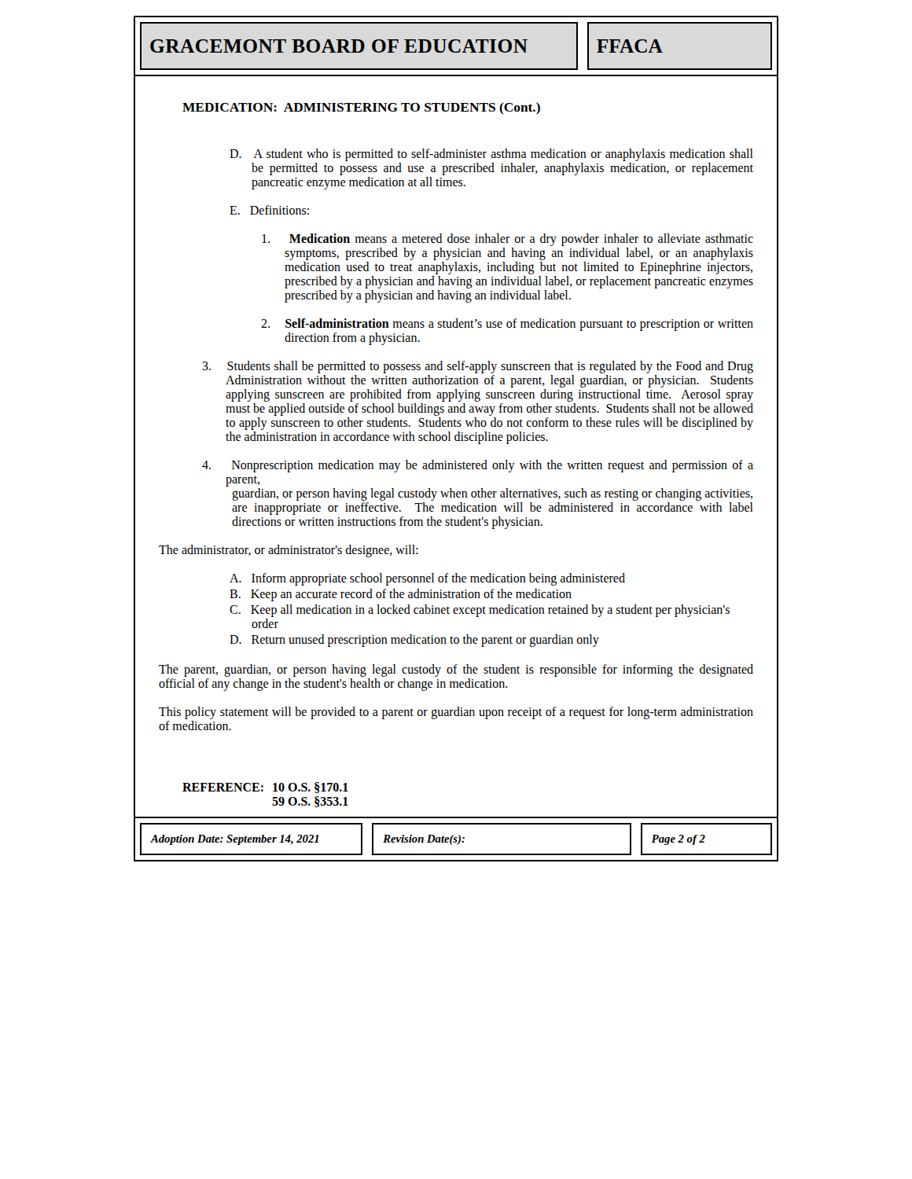GRACEMONT BOARD OF EDUCATION
FFACA
MEDICATION: ADMINISTERING TO STUDENTS (Cont.)
D. A student who is permitted to self-administer asthma medication or anaphylaxis medication shall be permitted to possess and use a prescribed inhaler, anaphylaxis medication, or replacement pancreatic enzyme medication at all times.
E. Definitions:
1. Medication means a metered dose inhaler or a dry powder inhaler to alleviate asthmatic symptoms, prescribed by a physician and having an individual label, or an anaphylaxis medication used to treat anaphylaxis, including but not limited to Epinephrine injectors, prescribed by a physician and having an individual label, or replacement pancreatic enzymes prescribed by a physician and having an individual label.
2. Self-administration means a student’s use of medication pursuant to prescription or written direction from a physician.
3. Students shall be permitted to possess and self-apply sunscreen that is regulated by the Food and Drug Administration without the written authorization of a parent, legal guardian, or physician. Students applying sunscreen are prohibited from applying sunscreen during instructional time. Aerosol spray must be applied outside of school buildings and away from other students. Students shall not be allowed to apply sunscreen to other students. Students who do not conform to these rules will be disciplined by the administration in accordance with school discipline policies.
4. Nonprescription medication may be administered only with the written request and permission of a parent, guardian, or person having legal custody when other alternatives, such as resting or changing activities, are inappropriate or ineffective. The medication will be administered in accordance with label directions or written instructions from the student's physician.
The administrator, or administrator's designee, will:
A. Inform appropriate school personnel of the medication being administered
B. Keep an accurate record of the administration of the medication
C. Keep all medication in a locked cabinet except medication retained by a student per physician's order
D. Return unused prescription medication to the parent or guardian only
The parent, guardian, or person having legal custody of the student is responsible for informing the designated official of any change in the student's health or change in medication.
This policy statement will be provided to a parent or guardian upon receipt of a request for long-term administration of medication.
REFERENCE:10 O.S. §170.1
59 O.S. §353.1
Adoption Date: September 14, 2021
Revision Date(s):
Page 2 of 2